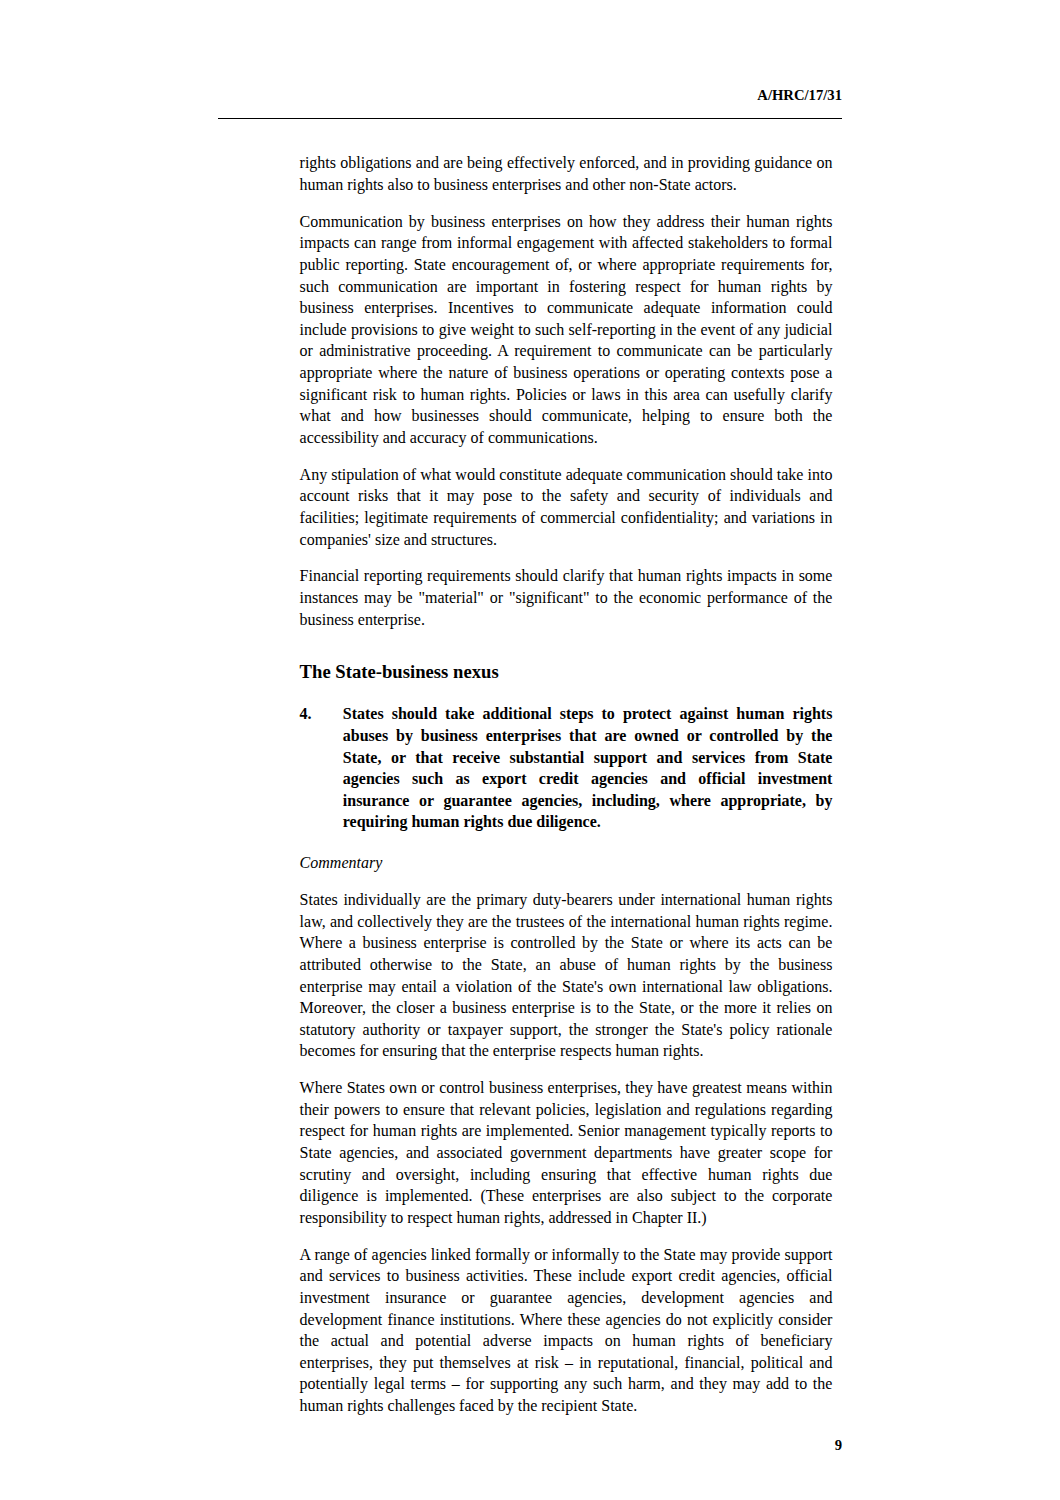A/HRC/17/31
rights obligations and are being effectively enforced, and in providing guidance on human rights also to business enterprises and other non-State actors.
Communication by business enterprises on how they address their human rights impacts can range from informal engagement with affected stakeholders to formal public reporting. State encouragement of, or where appropriate requirements for, such communication are important in fostering respect for human rights by business enterprises. Incentives to communicate adequate information could include provisions to give weight to such self-reporting in the event of any judicial or administrative proceeding. A requirement to communicate can be particularly appropriate where the nature of business operations or operating contexts pose a significant risk to human rights. Policies or laws in this area can usefully clarify what and how businesses should communicate, helping to ensure both the accessibility and accuracy of communications.
Any stipulation of what would constitute adequate communication should take into account risks that it may pose to the safety and security of individuals and facilities; legitimate requirements of commercial confidentiality; and variations in companies' size and structures.
Financial reporting requirements should clarify that human rights impacts in some instances may be "material" or "significant" to the economic performance of the business enterprise.
The State-business nexus
4.
States should take additional steps to protect against human rights abuses by business enterprises that are owned or controlled by the State, or that receive substantial support and services from State agencies such as export credit agencies and official investment insurance or guarantee agencies, including, where appropriate, by requiring human rights due diligence.
Commentary
States individually are the primary duty-bearers under international human rights law, and collectively they are the trustees of the international human rights regime. Where a business enterprise is controlled by the State or where its acts can be attributed otherwise to the State, an abuse of human rights by the business enterprise may entail a violation of the State's own international law obligations. Moreover, the closer a business enterprise is to the State, or the more it relies on statutory authority or taxpayer support, the stronger the State's policy rationale becomes for ensuring that the enterprise respects human rights.
Where States own or control business enterprises, they have greatest means within their powers to ensure that relevant policies, legislation and regulations regarding respect for human rights are implemented. Senior management typically reports to State agencies, and associated government departments have greater scope for scrutiny and oversight, including ensuring that effective human rights due diligence is implemented. (These enterprises are also subject to the corporate responsibility to respect human rights, addressed in Chapter II.)
A range of agencies linked formally or informally to the State may provide support and services to business activities. These include export credit agencies, official investment insurance or guarantee agencies, development agencies and development finance institutions. Where these agencies do not explicitly consider the actual and potential adverse impacts on human rights of beneficiary enterprises, they put themselves at risk – in reputational, financial, political and potentially legal terms – for supporting any such harm, and they may add to the human rights challenges faced by the recipient State.
9